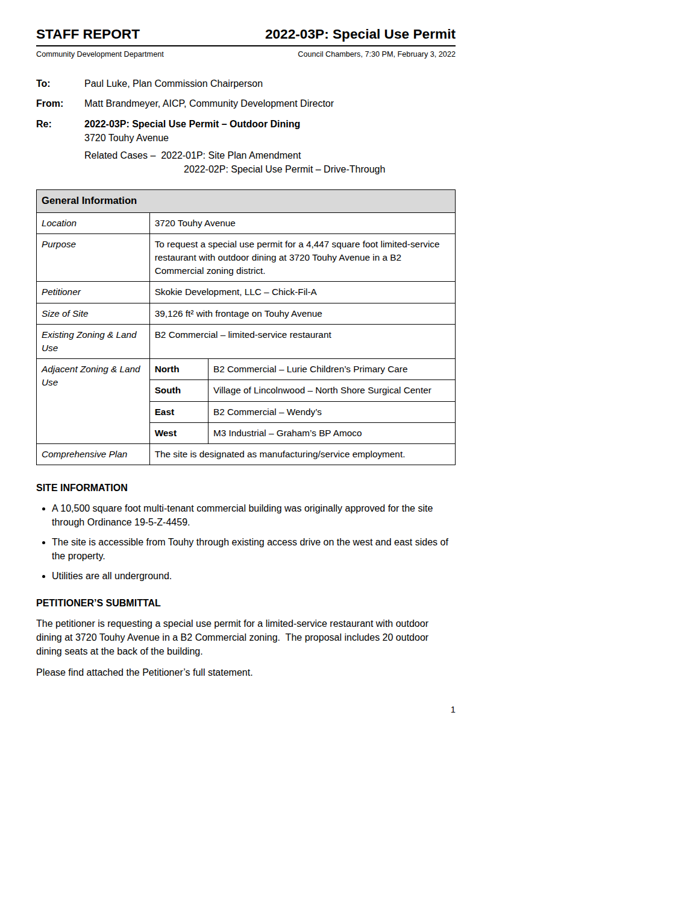STAFF REPORT 2022-03P: Special Use Permit
Community Development Department Council Chambers, 7:30 PM, February 3, 2022
To:
Paul Luke, Plan Commission Chairperson
From:
Matt Brandmeyer, AICP, Community Development Director
Re:
2022-03P: Special Use Permit – Outdoor Dining
3720 Touhy Avenue
Related Cases – 2022-01P: Site Plan Amendment
2022-02P: Special Use Permit – Drive-Through
| General Information |
| --- |
| Location | 3720 Touhy Avenue |
| Purpose | To request a special use permit for a 4,447 square foot limited-service restaurant with outdoor dining at 3720 Touhy Avenue in a B2 Commercial zoning district. |
| Petitioner | Skokie Development, LLC – Chick-Fil-A |
| Size of Site | 39,126 ft² with frontage on Touhy Avenue |
| Existing Zoning & Land Use | B2 Commercial – limited-service restaurant |
| Adjacent Zoning & Land Use | North | B2 Commercial – Lurie Children’s Primary Care |
| South | Village of Lincolnwood – North Shore Surgical Center |
| East | B2 Commercial – Wendy’s |
| West | M3 Industrial – Graham’s BP Amoco |
| Comprehensive Plan | The site is designated as manufacturing/service employment. |
SITE INFORMATION
A 10,500 square foot multi-tenant commercial building was originally approved for the site through Ordinance 19-5-Z-4459.
The site is accessible from Touhy through existing access drive on the west and east sides of the property.
Utilities are all underground.
PETITIONER’S SUBMITTAL
The petitioner is requesting a special use permit for a limited-service restaurant with outdoor dining at 3720 Touhy Avenue in a B2 Commercial zoning. The proposal includes 20 outdoor dining seats at the back of the building.
Please find attached the Petitioner’s full statement.
1